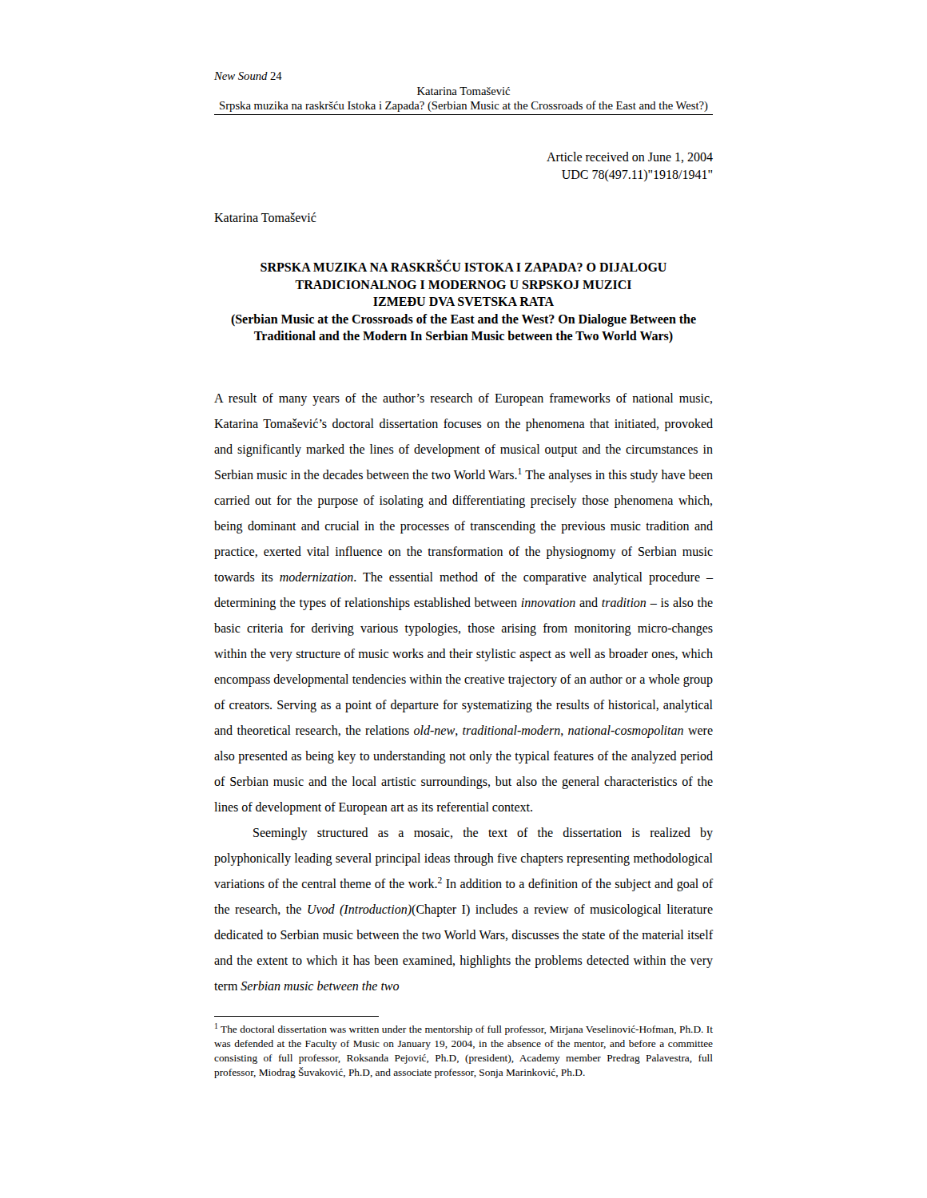New Sound 24
Katarina Tomašević
Srpska muzika na raskršću Istoka i Zapada? (Serbian Music at the Crossroads of the East and the West?)
Article received on June 1, 2004
UDC 78(497.11)"1918/1941"
Katarina Tomašević
SRPSKA MUZIKA NA RASKRŠĆU ISTOKA I ZAPADA? O DIJALOGU
TRADICIONALNOG I MODERNOG U SRPSKOJ MUZICI
IZMEĐU DVA SVETSKA RATA
(Serbian Music at the Crossroads of the East and the West? On Dialogue Between the
Traditional and the Modern In Serbian Music between the Two World Wars)
A result of many years of the author’s research of European frameworks of national music, Katarina Tomašević’s doctoral dissertation focuses on the phenomena that initiated, provoked and significantly marked the lines of development of musical output and the circumstances in Serbian music in the decades between the two World Wars.1 The analyses in this study have been carried out for the purpose of isolating and differentiating precisely those phenomena which, being dominant and crucial in the processes of transcending the previous music tradition and practice, exerted vital influence on the transformation of the physiognomy of Serbian music towards its modernization. The essential method of the comparative analytical procedure – determining the types of relationships established between innovation and tradition – is also the basic criteria for deriving various typologies, those arising from monitoring micro-changes within the very structure of music works and their stylistic aspect as well as broader ones, which encompass developmental tendencies within the creative trajectory of an author or a whole group of creators. Serving as a point of departure for systematizing the results of historical, analytical and theoretical research, the relations old-new, traditional-modern, national-cosmopolitan were also presented as being key to understanding not only the typical features of the analyzed period of Serbian music and the local artistic surroundings, but also the general characteristics of the lines of development of European art as its referential context.
Seemingly structured as a mosaic, the text of the dissertation is realized by polyphonically leading several principal ideas through five chapters representing methodological variations of the central theme of the work.2 In addition to a definition of the subject and goal of the research, the Uvod (Introduction)(Chapter I) includes a review of musicological literature dedicated to Serbian music between the two World Wars, discusses the state of the material itself and the extent to which it has been examined, highlights the problems detected within the very term Serbian music between the two
1 The doctoral dissertation was written under the mentorship of full professor, Mirjana Veselinović-Hofman, Ph.D. It was defended at the Faculty of Music on January 19, 2004, in the absence of the mentor, and before a committee consisting of full professor, Roksanda Pejović, Ph.D, (president), Academy member Predrag Palavestra, full professor, Miodrag Šuvaković, Ph.D, and associate professor, Sonja Marinković, Ph.D.